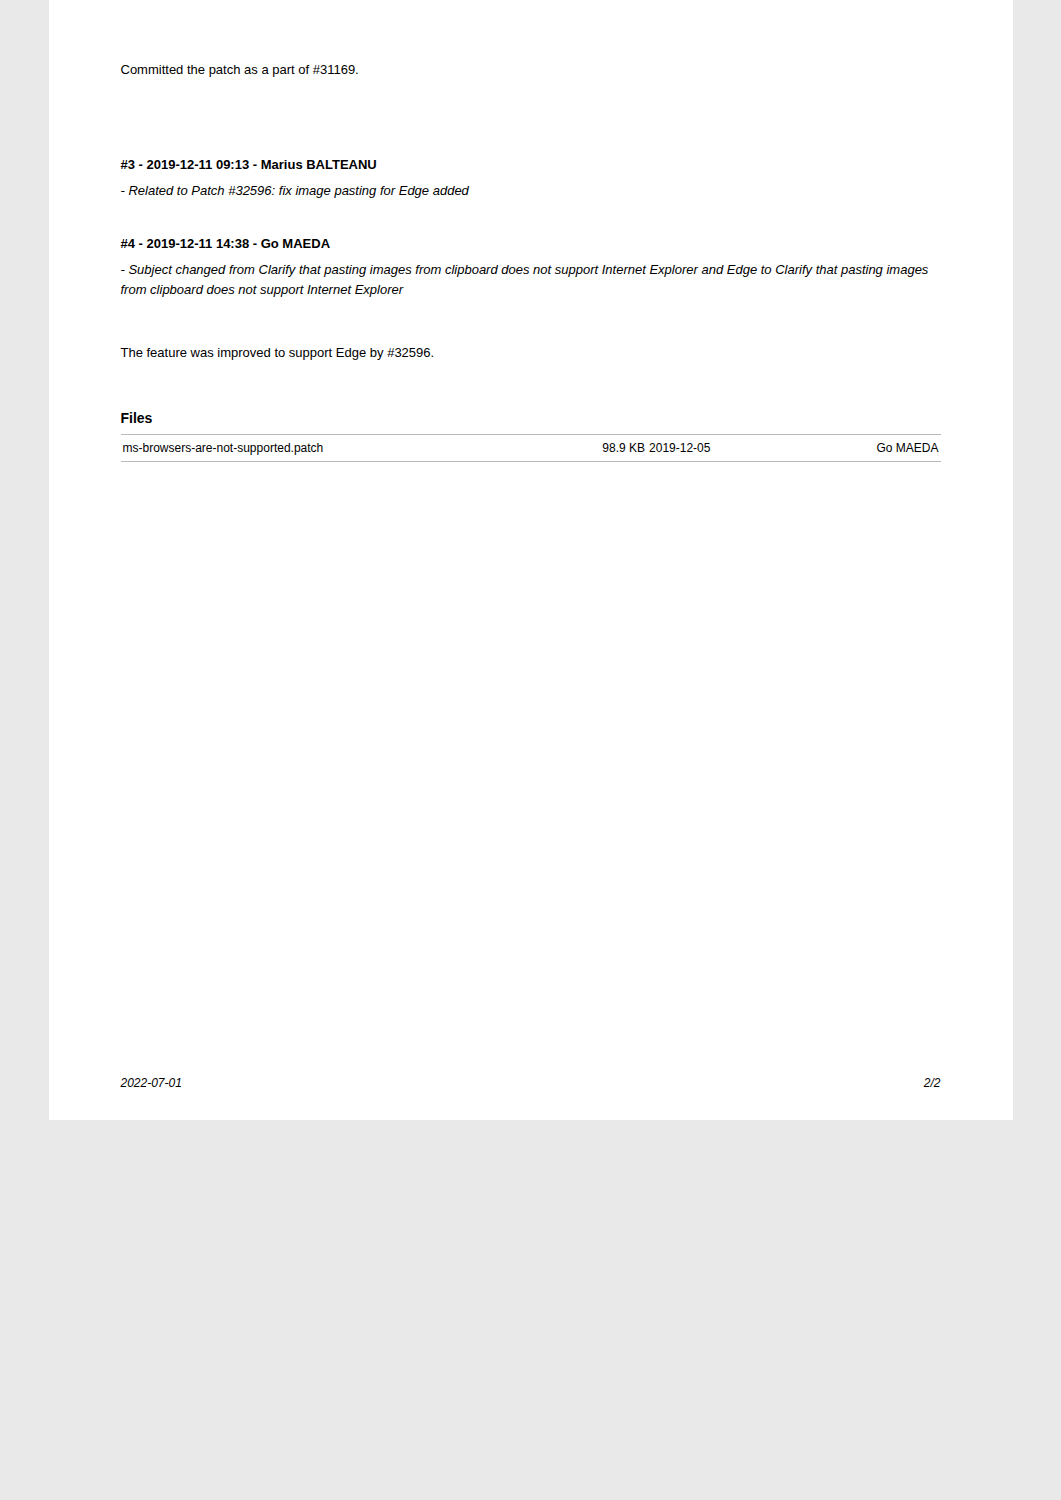Committed the patch as a part of #31169.
#3 - 2019-12-11 09:13 - Marius BALTEANU
- Related to Patch #32596: fix image pasting for Edge added
#4 - 2019-12-11 14:38 - Go MAEDA
- Subject changed from Clarify that pasting images from clipboard does not support Internet Explorer and Edge to Clarify that pasting images from clipboard does not support Internet Explorer
The feature was improved to support Edge by #32596.
Files
| ms-browsers-are-not-supported.patch | 98.9 KB | 2019-12-05 | Go MAEDA |
2022-07-01 2/2